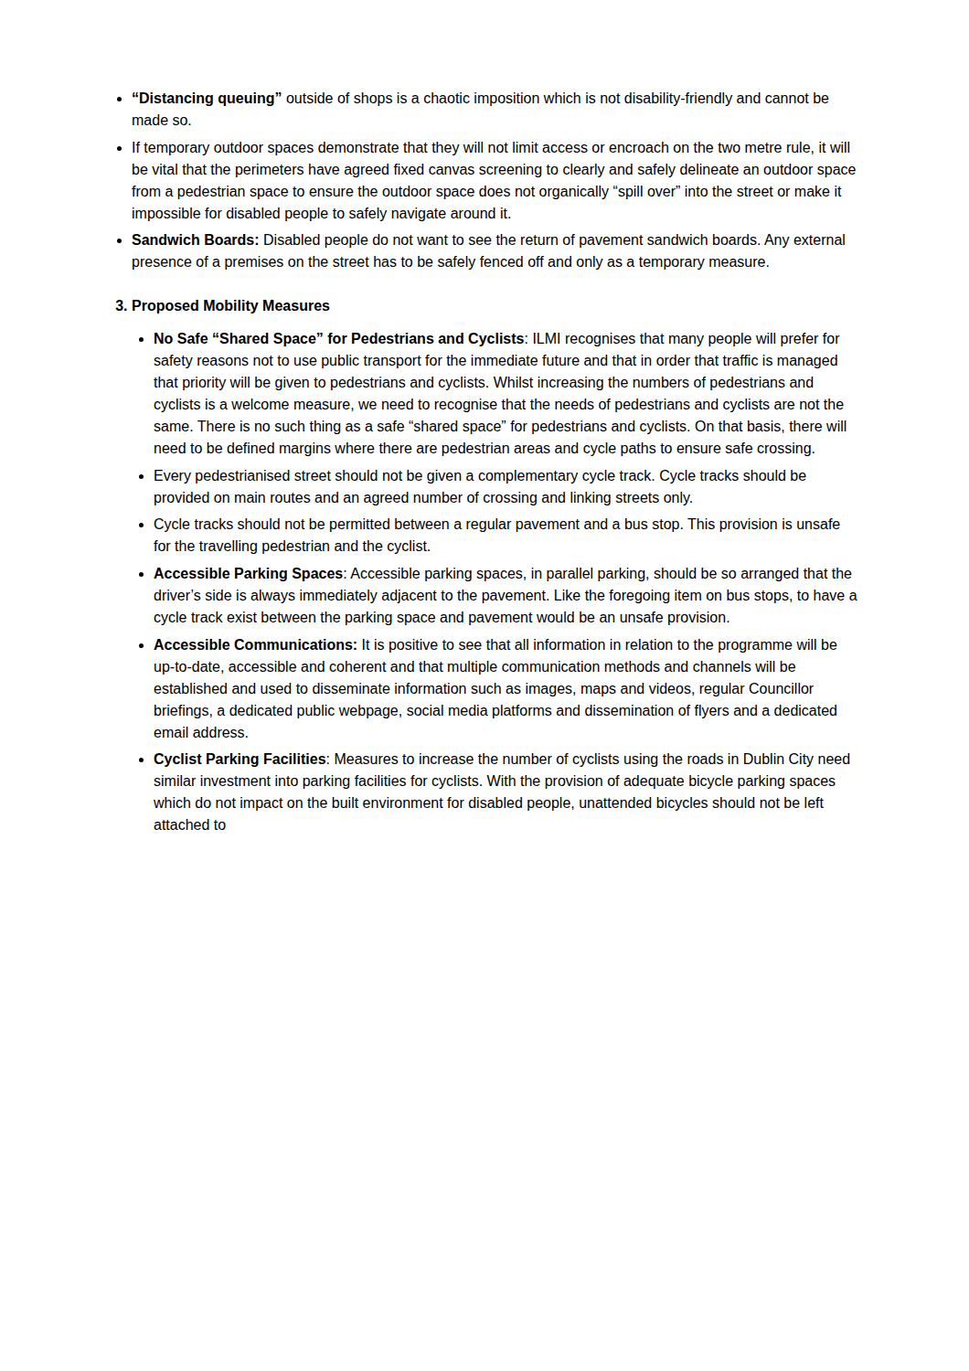“Distancing queuing” outside of shops is a chaotic imposition which is not disability-friendly and cannot be made so.
If temporary outdoor spaces demonstrate that they will not limit access or encroach on the two metre rule, it will be vital that the perimeters have agreed fixed canvas screening to clearly and safely delineate an outdoor space from a pedestrian space to ensure the outdoor space does not organically “spill over” into the street or make it impossible for disabled people to safely navigate around it.
Sandwich Boards: Disabled people do not want to see the return of pavement sandwich boards. Any external presence of a premises on the street has to be safely fenced off and only as a temporary measure.
Proposed Mobility Measures
No Safe “Shared Space” for Pedestrians and Cyclists: ILMI recognises that many people will prefer for safety reasons not to use public transport for the immediate future and that in order that traffic is managed that priority will be given to pedestrians and cyclists. Whilst increasing the numbers of pedestrians and cyclists is a welcome measure, we need to recognise that the needs of pedestrians and cyclists are not the same. There is no such thing as a safe “shared space” for pedestrians and cyclists. On that basis, there will need to be defined margins where there are pedestrian areas and cycle paths to ensure safe crossing.
Every pedestrianised street should not be given a complementary cycle track. Cycle tracks should be provided on main routes and an agreed number of crossing and linking streets only.
Cycle tracks should not be permitted between a regular pavement and a bus stop. This provision is unsafe for the travelling pedestrian and the cyclist.
Accessible Parking Spaces: Accessible parking spaces, in parallel parking, should be so arranged that the driver’s side is always immediately adjacent to the pavement. Like the foregoing item on bus stops, to have a cycle track exist between the parking space and pavement would be an unsafe provision.
Accessible Communications: It is positive to see that all information in relation to the programme will be up-to-date, accessible and coherent and that multiple communication methods and channels will be established and used to disseminate information such as images, maps and videos, regular Councillor briefings, a dedicated public webpage, social media platforms and dissemination of flyers and a dedicated email address.
Cyclist Parking Facilities: Measures to increase the number of cyclists using the roads in Dublin City need similar investment into parking facilities for cyclists. With the provision of adequate bicycle parking spaces which do not impact on the built environment for disabled people, unattended bicycles should not be left attached to